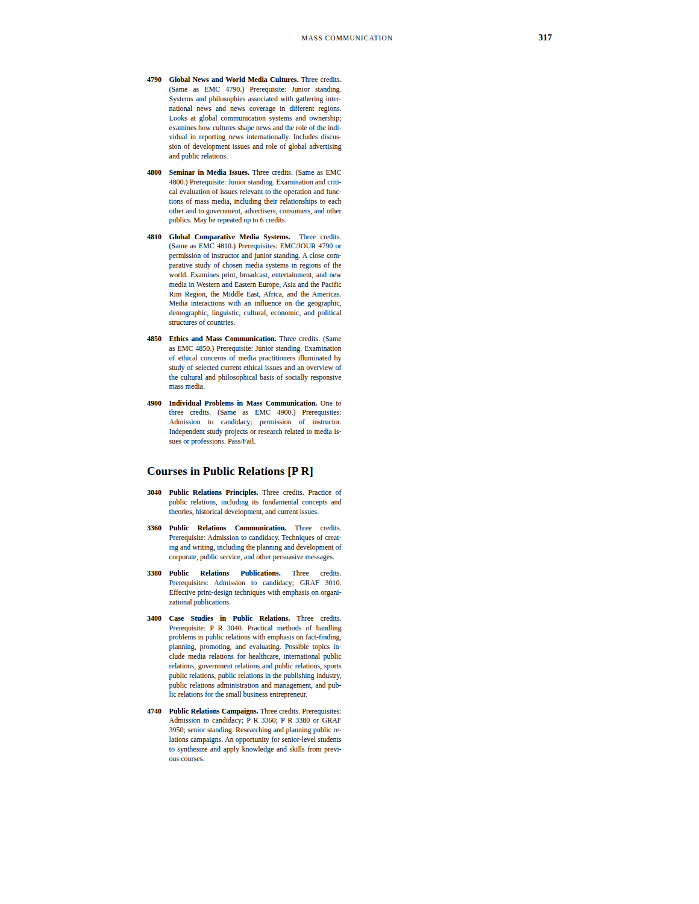Mass Communication 317
4790 Global News and World Media Cultures. Three credits. (Same as EMC 4790.) Prerequisite: Junior standing. Systems and philosophies associated with gathering international news and news coverage in different regions. Looks at global communication systems and ownership; examines how cultures shape news and the role of the individual in reporting news internationally. Includes discussion of development issues and role of global advertising and public relations.
4800 Seminar in Media Issues. Three credits. (Same as EMC 4800.) Prerequisite: Junior standing. Examination and critical evaluation of issues relevant to the operation and functions of mass media, including their relationships to each other and to government, advertisers, consumers, and other publics. May be repeated up to 6 credits.
4810 Global Comparative Media Systems. Three credits. (Same as EMC 4810.) Prerequisites: EMC/JOUR 4790 or permission of instructor and junior standing. A close comparative study of chosen media systems in regions of the world. Examines print, broadcast, entertainment, and new media in Western and Eastern Europe, Asia and the Pacific Rim Region, the Middle East, Africa, and the Americas. Media interactions with an influence on the geographic, demographic, linguistic, cultural, economic, and political structures of countries.
4850 Ethics and Mass Communication. Three credits. (Same as EMC 4850.) Prerequisite: Junior standing. Examination of ethical concerns of media practitioners illuminated by study of selected current ethical issues and an overview of the cultural and philosophical basis of socially responsive mass media.
4900 Individual Problems in Mass Communication. One to three credits. (Same as EMC 4900.) Prerequisites: Admission to candidacy; permission of instructor. Independent study projects or research related to media issues or professions. Pass/Fail.
Courses in Public Relations [P R]
3040 Public Relations Principles. Three credits. Practice of public relations, including its fundamental concepts and theories, historical development, and current issues.
3360 Public Relations Communication. Three credits. Prerequisite: Admission to candidacy. Techniques of creating and writing, including the planning and development of corporate, public service, and other persuasive messages.
3380 Public Relations Publications. Three credits. Prerequisites: Admission to candidacy; GRAF 3010. Effective print-design techniques with emphasis on organizational publications.
3400 Case Studies in Public Relations. Three credits. Prerequisite: P R 3040. Practical methods of handling problems in public relations with emphasis on fact-finding, planning, promoting, and evaluating. Possible topics include media relations for healthcare, international public relations, government relations and public relations, sports public relations, public relations in the publishing industry, public relations administration and management, and public relations for the small business entrepreneur.
4740 Public Relations Campaigns. Three credits. Prerequisites: Admission to candidacy; P R 3360; P R 3380 or GRAF 3950; senior standing. Researching and planning public relations campaigns. An opportunity for senior-level students to synthesize and apply knowledge and skills from previous courses.